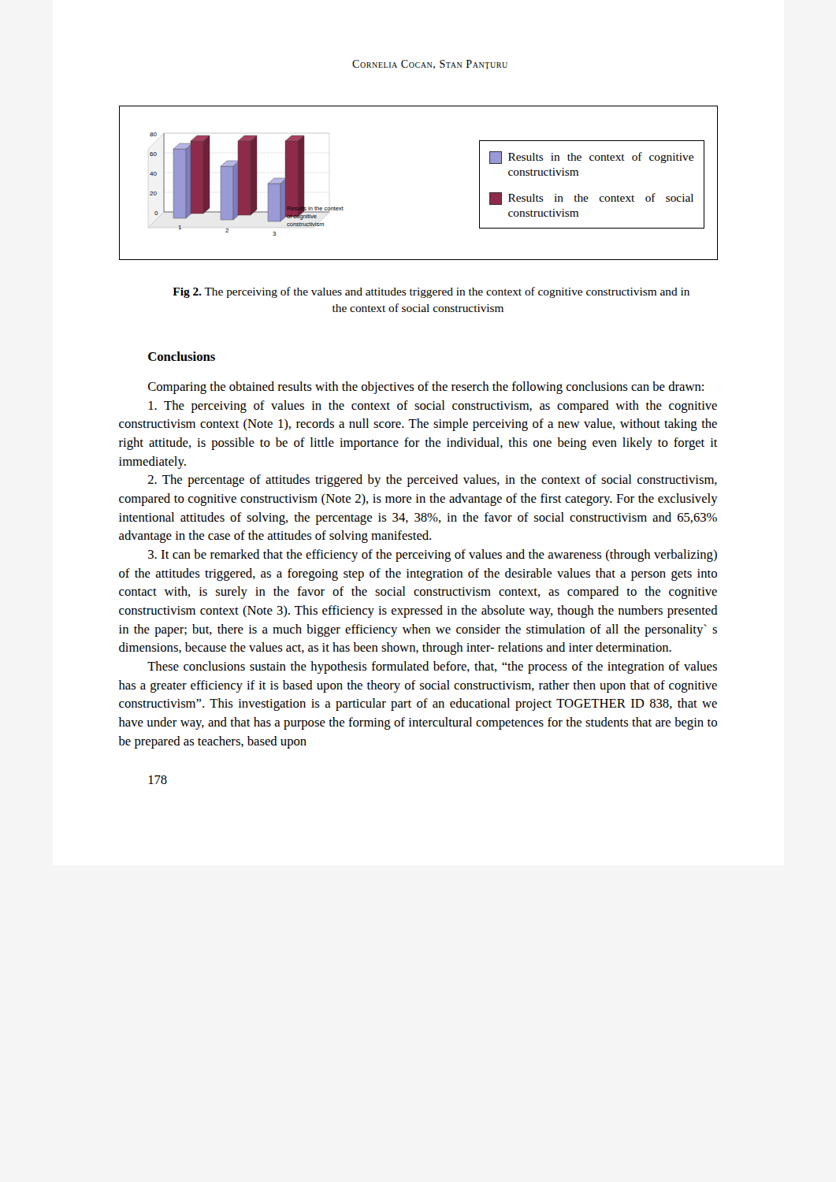Cornelia Cocan, Stan Panţuru
80 60 40 20 0 1 2 3 Results in the context of cognitive constructivism
Results in the context of cognitive constructivism
Results in the context of social constructivism
Fig 2. The perceiving of the values and attitudes triggered in the context of cognitive constructivism and in the context of social constructivism
Conclusions
Comparing the obtained results with the objectives of the reserch the following conclusions can be drawn:
1. The perceiving of values in the context of social constructivism, as compared with the cognitive constructivism context (Note 1), records a null score. The simple perceiving of a new value, without taking the right attitude, is possible to be of little importance for the individual, this one being even likely to forget it immediately.
2. The percentage of attitudes triggered by the perceived values, in the context of social constructivism, compared to cognitive constructivism (Note 2), is more in the advantage of the first category. For the exclusively intentional attitudes of solving, the percentage is 34, 38%, in the favor of social constructivism and 65,63% advantage in the case of the attitudes of solving manifested.
3. It can be remarked that the efficiency of the perceiving of values and the awareness (through verbalizing) of the attitudes triggered, as a foregoing step of the integration of the desirable values that a person gets into contact with, is surely in the favor of the social constructivism context, as compared to the cognitive constructivism context (Note 3). This efficiency is expressed in the absolute way, though the numbers presented in the paper; but, there is a much bigger efficiency when we consider the stimulation of all the personality` s dimensions, because the values act, as it has been shown, through inter- relations and inter determination.
These conclusions sustain the hypothesis formulated before, that, “the process of the integration of values has a greater efficiency if it is based upon the theory of social constructivism, rather then upon that of cognitive constructivism”. This investigation is a particular part of an educational project TOGETHER ID 838, that we have under way, and that has a purpose the forming of intercultural competences for the students that are begin to be prepared as teachers, based upon
178